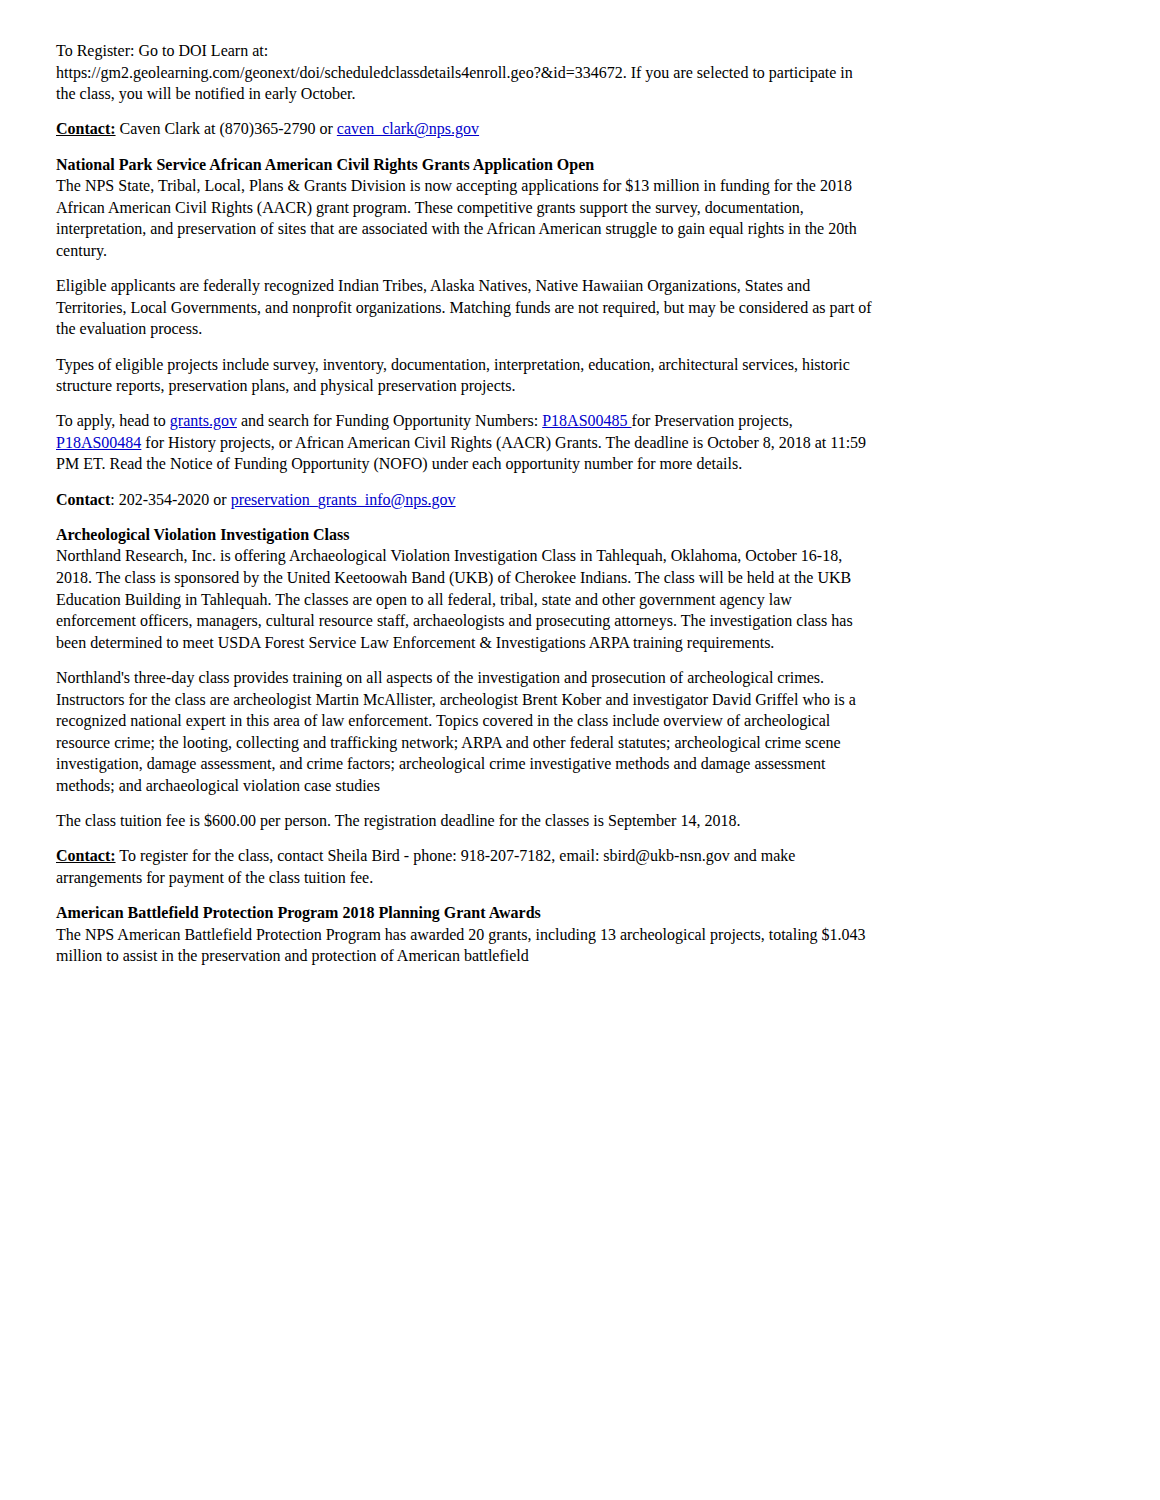To Register: Go to DOI Learn at:
https://gm2.geolearning.com/geonext/doi/scheduledclassdetails4enroll.geo?&id=334672. If you are selected to participate in the class, you will be notified in early October.
Contact: Caven Clark at (870)365-2790 or caven_clark@nps.gov
National Park Service African American Civil Rights Grants Application Open
The NPS State, Tribal, Local, Plans & Grants Division is now accepting applications for $13 million in funding for the 2018 African American Civil Rights (AACR) grant program. These competitive grants support the survey, documentation, interpretation, and preservation of sites that are associated with the African American struggle to gain equal rights in the 20th century.
Eligible applicants are federally recognized Indian Tribes, Alaska Natives, Native Hawaiian Organizations, States and Territories, Local Governments, and nonprofit organizations. Matching funds are not required, but may be considered as part of the evaluation process.
Types of eligible projects include survey, inventory, documentation, interpretation, education, architectural services, historic structure reports, preservation plans, and physical preservation projects.
To apply, head to grants.gov and search for Funding Opportunity Numbers: P18AS00485 for Preservation projects, P18AS00484 for History projects, or African American Civil Rights (AACR) Grants. The deadline is October 8, 2018 at 11:59 PM ET. Read the Notice of Funding Opportunity (NOFO) under each opportunity number for more details.
Contact: 202-354-2020 or preservation_grants_info@nps.gov
Archeological Violation Investigation Class
Northland Research, Inc. is offering Archaeological Violation Investigation Class in Tahlequah, Oklahoma, October 16-18, 2018. The class is sponsored by the United Keetoowah Band (UKB) of Cherokee Indians. The class will be held at the UKB Education Building in Tahlequah. The classes are open to all federal, tribal, state and other government agency law enforcement officers, managers, cultural resource staff, archaeologists and prosecuting attorneys. The investigation class has been determined to meet USDA Forest Service Law Enforcement & Investigations ARPA training requirements.
Northland's three-day class provides training on all aspects of the investigation and prosecution of archeological crimes. Instructors for the class are archeologist Martin McAllister, archeologist Brent Kober and investigator David Griffel who is a recognized national expert in this area of law enforcement. Topics covered in the class include overview of archeological resource crime; the looting, collecting and trafficking network; ARPA and other federal statutes; archeological crime scene investigation, damage assessment, and crime factors; archeological crime investigative methods and damage assessment methods; and archaeological violation case studies
The class tuition fee is $600.00 per person. The registration deadline for the classes is September 14, 2018.
Contact: To register for the class, contact Sheila Bird - phone: 918-207-7182, email: sbird@ukb-nsn.gov and make arrangements for payment of the class tuition fee.
American Battlefield Protection Program 2018 Planning Grant Awards
The NPS American Battlefield Protection Program has awarded 20 grants, including 13 archeological projects, totaling $1.043 million to assist in the preservation and protection of American battlefield